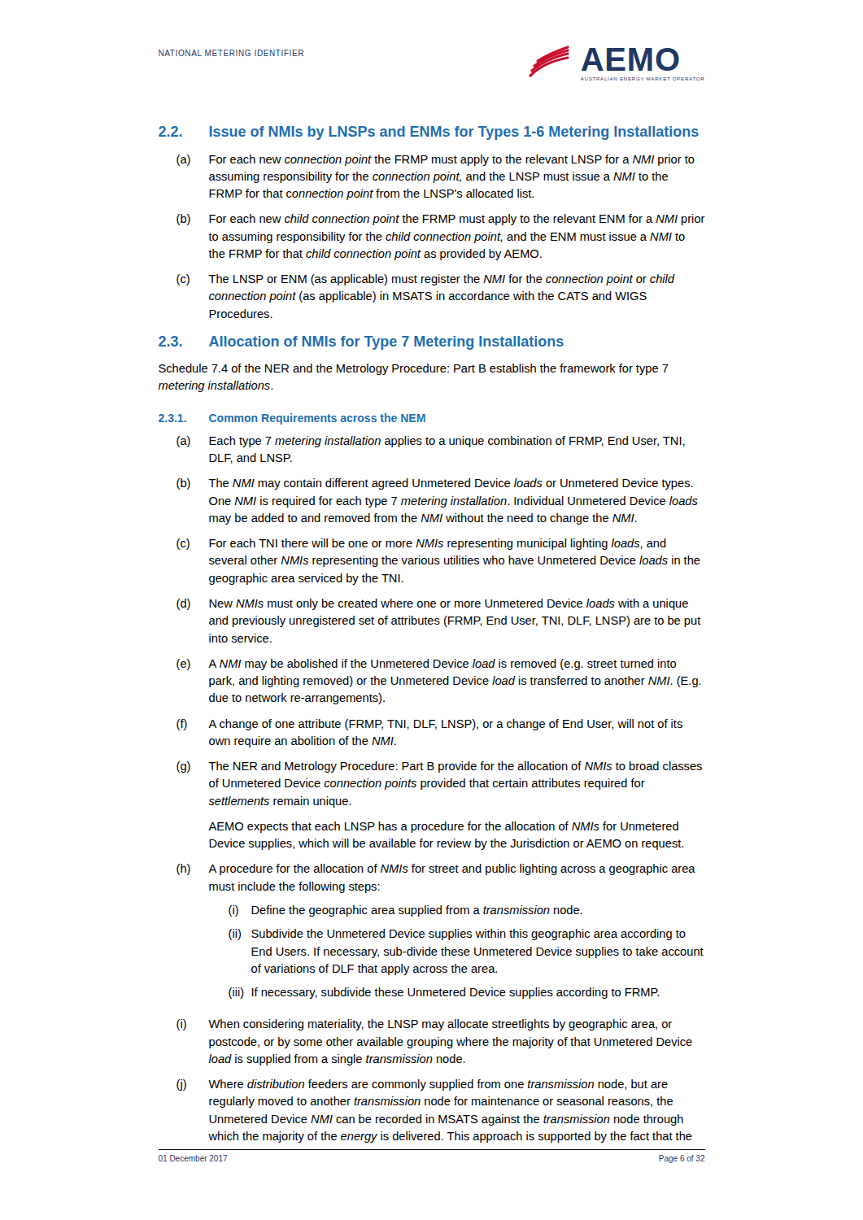National Metering Identifier
AEMO
Australian Energy Market Operator
2.2. Issue of NMIs by LNSPs and ENMs for Types 1-6 Metering Installations
(a)
For each new connection point the FRMP must apply to the relevant LNSP for a NMI prior to assuming responsibility for the connection point, and the LNSP must issue a NMI to the FRMP for that connection point from the LNSP's allocated list.
(b)
For each new child connection point the FRMP must apply to the relevant ENM for a NMI prior to assuming responsibility for the child connection point, and the ENM must issue a NMI to the FRMP for that child connection point as provided by AEMO.
(c)
The LNSP or ENM (as applicable) must register the NMI for the connection point or child connection point (as applicable) in MSATS in accordance with the CATS and WIGS Procedures.
2.3. Allocation of NMIs for Type 7 Metering Installations
Schedule 7.4 of the NER and the Metrology Procedure: Part B establish the framework for type 7 metering installations.
2.3.1. Common Requirements across the NEM
(a)
Each type 7 metering installation applies to a unique combination of FRMP, End User, TNI, DLF, and LNSP.
(b)
The NMI may contain different agreed Unmetered Device loads or Unmetered Device types. One NMI is required for each type 7 metering installation. Individual Unmetered Device loads may be added to and removed from the NMI without the need to change the NMI.
(c)
For each TNI there will be one or more NMIs representing municipal lighting loads, and several other NMIs representing the various utilities who have Unmetered Device loads in the geographic area serviced by the TNI.
(d)
New NMIs must only be created where one or more Unmetered Device loads with a unique and previously unregistered set of attributes (FRMP, End User, TNI, DLF, LNSP) are to be put into service.
(e)
A NMI may be abolished if the Unmetered Device load is removed (e.g. street turned into park, and lighting removed) or the Unmetered Device load is transferred to another NMI. (E.g. due to network re-arrangements).
(f)
A change of one attribute (FRMP, TNI, DLF, LNSP), or a change of End User, will not of its own require an abolition of the NMI.
(g)
The NER and Metrology Procedure: Part B provide for the allocation of NMIs to broad classes of Unmetered Device connection points provided that certain attributes required for settlements remain unique.
AEMO expects that each LNSP has a procedure for the allocation of NMIs for Unmetered Device supplies, which will be available for review by the Jurisdiction or AEMO on request.
(h)
A procedure for the allocation of NMIs for street and public lighting across a geographic area must include the following steps:
(i)
Define the geographic area supplied from a transmission node.
(ii)
Subdivide the Unmetered Device supplies within this geographic area according to End Users. If necessary, sub-divide these Unmetered Device supplies to take account of variations of DLF that apply across the area.
(iii)
If necessary, subdivide these Unmetered Device supplies according to FRMP.
(i)
When considering materiality, the LNSP may allocate streetlights by geographic area, or postcode, or by some other available grouping where the majority of that Unmetered Device load is supplied from a single transmission node.
(j)
Where distribution feeders are commonly supplied from one transmission node, but are regularly moved to another transmission node for maintenance or seasonal reasons, the Unmetered Device NMI can be recorded in MSATS against the transmission node through which the majority of the energy is delivered. This approach is supported by the fact that the
01 December 2017 Page 6 of 32